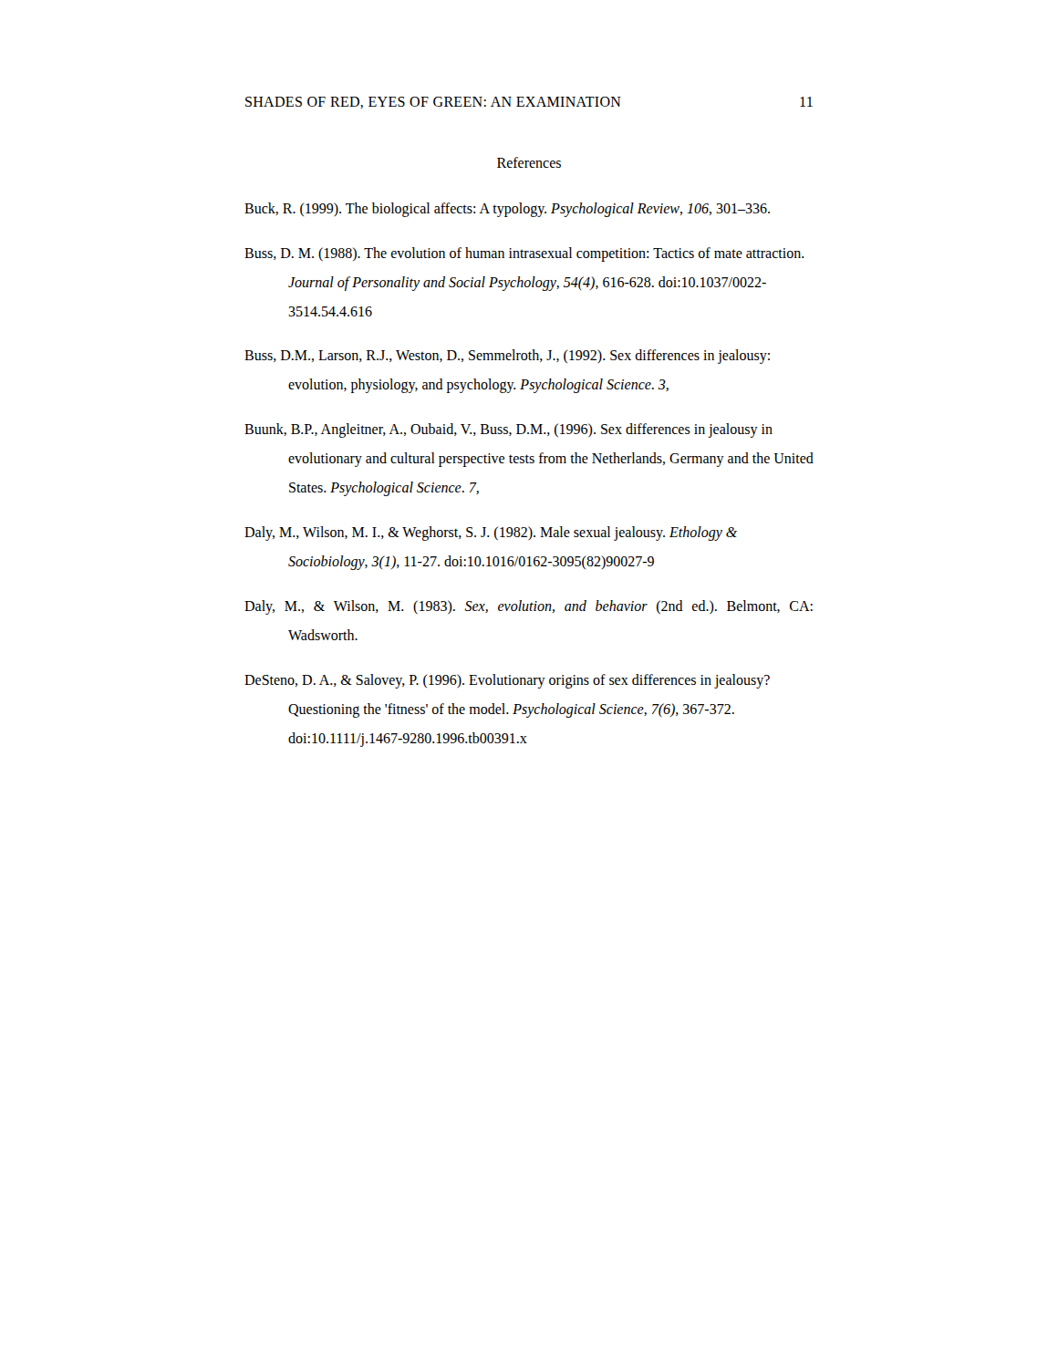Shades of Red, Eyes of Green: An Examination 11
References
Buck, R. (1999). The biological affects: A typology. Psychological Review, 106, 301–336.
Buss, D. M. (1988). The evolution of human intrasexual competition: Tactics of mate attraction. Journal of Personality and Social Psychology, 54(4), 616-628. doi:10.1037/0022-3514.54.4.616
Buss, D.M., Larson, R.J., Weston, D., Semmelroth, J., (1992). Sex differences in jealousy: evolution, physiology, and psychology. Psychological Science. 3,
Buunk, B.P., Angleitner, A., Oubaid, V., Buss, D.M., (1996). Sex differences in jealousy in evolutionary and cultural perspective tests from the Netherlands, Germany and the United States. Psychological Science. 7,
Daly, M., Wilson, M. I., & Weghorst, S. J. (1982). Male sexual jealousy. Ethology & Sociobiology, 3(1), 11-27. doi:10.1016/0162-3095(82)90027-9
Daly, M., & Wilson, M. (1983). Sex, evolution, and behavior (2nd ed.). Belmont, CA: Wadsworth.
DeSteno, D. A., & Salovey, P. (1996). Evolutionary origins of sex differences in jealousy? Questioning the 'fitness' of the model. Psychological Science, 7(6), 367-372. doi:10.1111/j.1467-9280.1996.tb00391.x